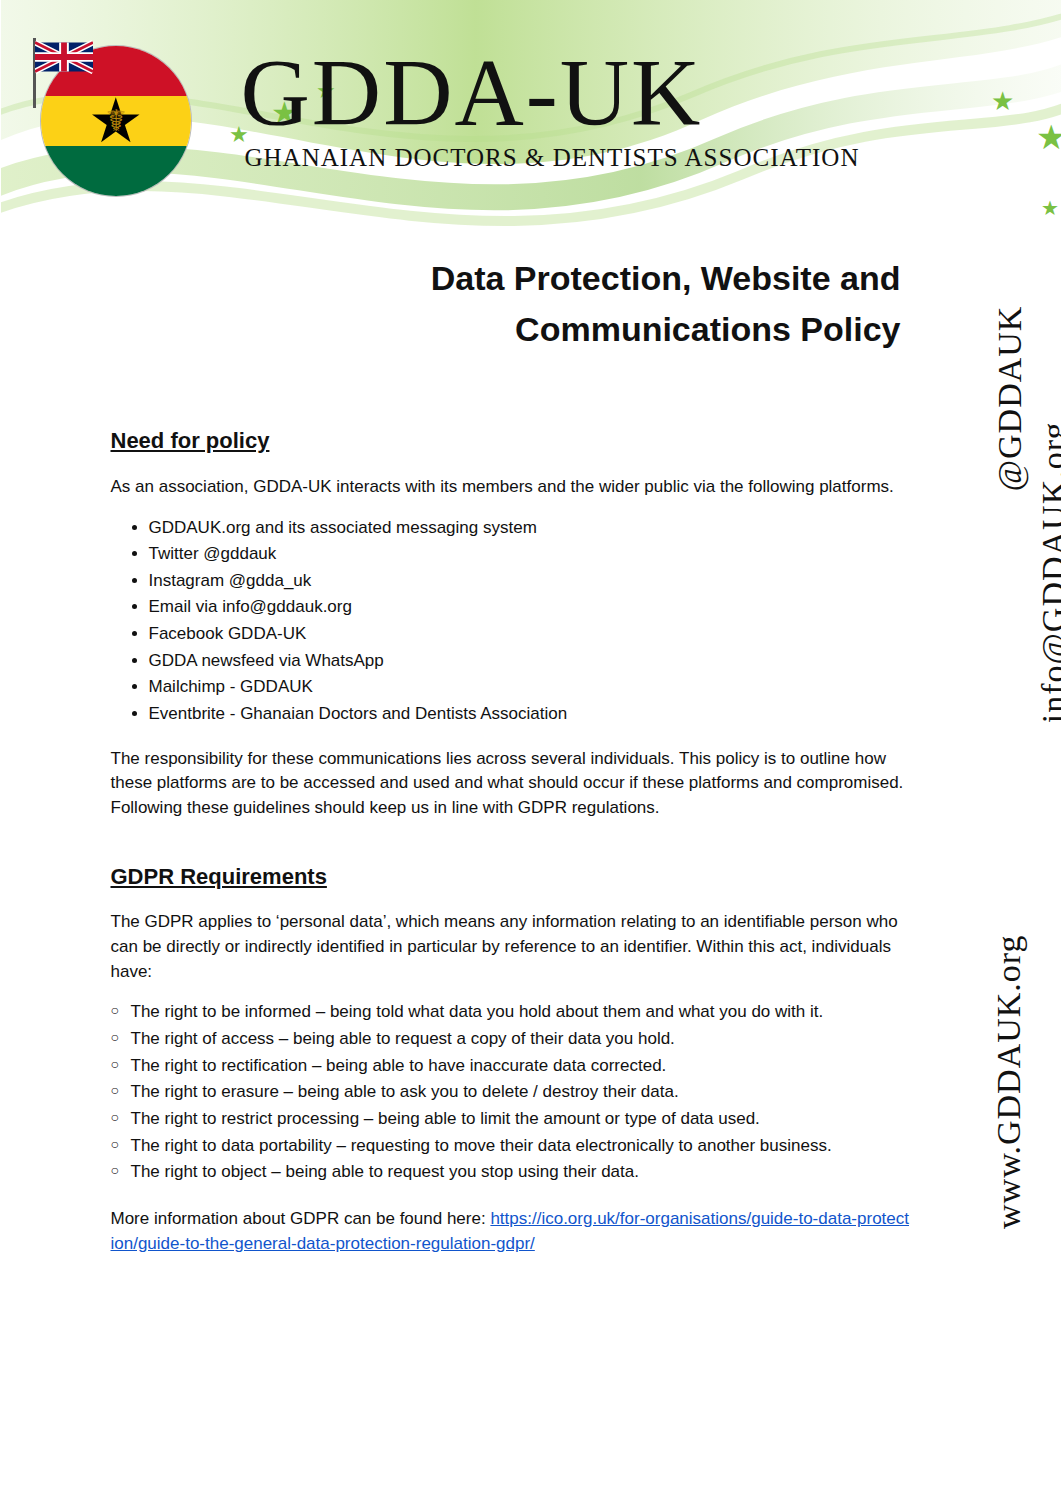★ ☤
★ ★ ★ ★ ★ ★ ★
GDDA-UK
Ghanaian Doctors & Dentists Association
info@GDDAUK.org @GDDAUK www.GDDAUK.org
Data Protection, Website and Communications Policy
Need for policy
As an association, GDDA-UK interacts with its members and the wider public via the following platforms.
GDDAUK.org and its associated messaging system
Twitter @gddauk
Instagram @gdda_uk
Email via info@gddauk.org
Facebook GDDA-UK
GDDA newsfeed via WhatsApp
Mailchimp - GDDAUK
Eventbrite - Ghanaian Doctors and Dentists Association
The responsibility for these communications lies across several individuals. This policy is to outline how these platforms are to be accessed and used and what should occur if these platforms and compromised. Following these guidelines should keep us in line with GDPR regulations.
GDPR Requirements
The GDPR applies to ‘personal data’, which means any information relating to an identifiable person who can be directly or indirectly identified in particular by reference to an identifier. Within this act, individuals have:
The right to be informed – being told what data you hold about them and what you do with it.
The right of access – being able to request a copy of their data you hold.
The right to rectification – being able to have inaccurate data corrected.
The right to erasure – being able to ask you to delete / destroy their data.
The right to restrict processing – being able to limit the amount or type of data used.
The right to data portability – requesting to move their data electronically to another business.
The right to object – being able to request you stop using their data.
More information about GDPR can be found here: https://ico.org.uk/for-organisations/guide-to-data-protection/guide-to-the-general-data-protection-regulation-gdpr/